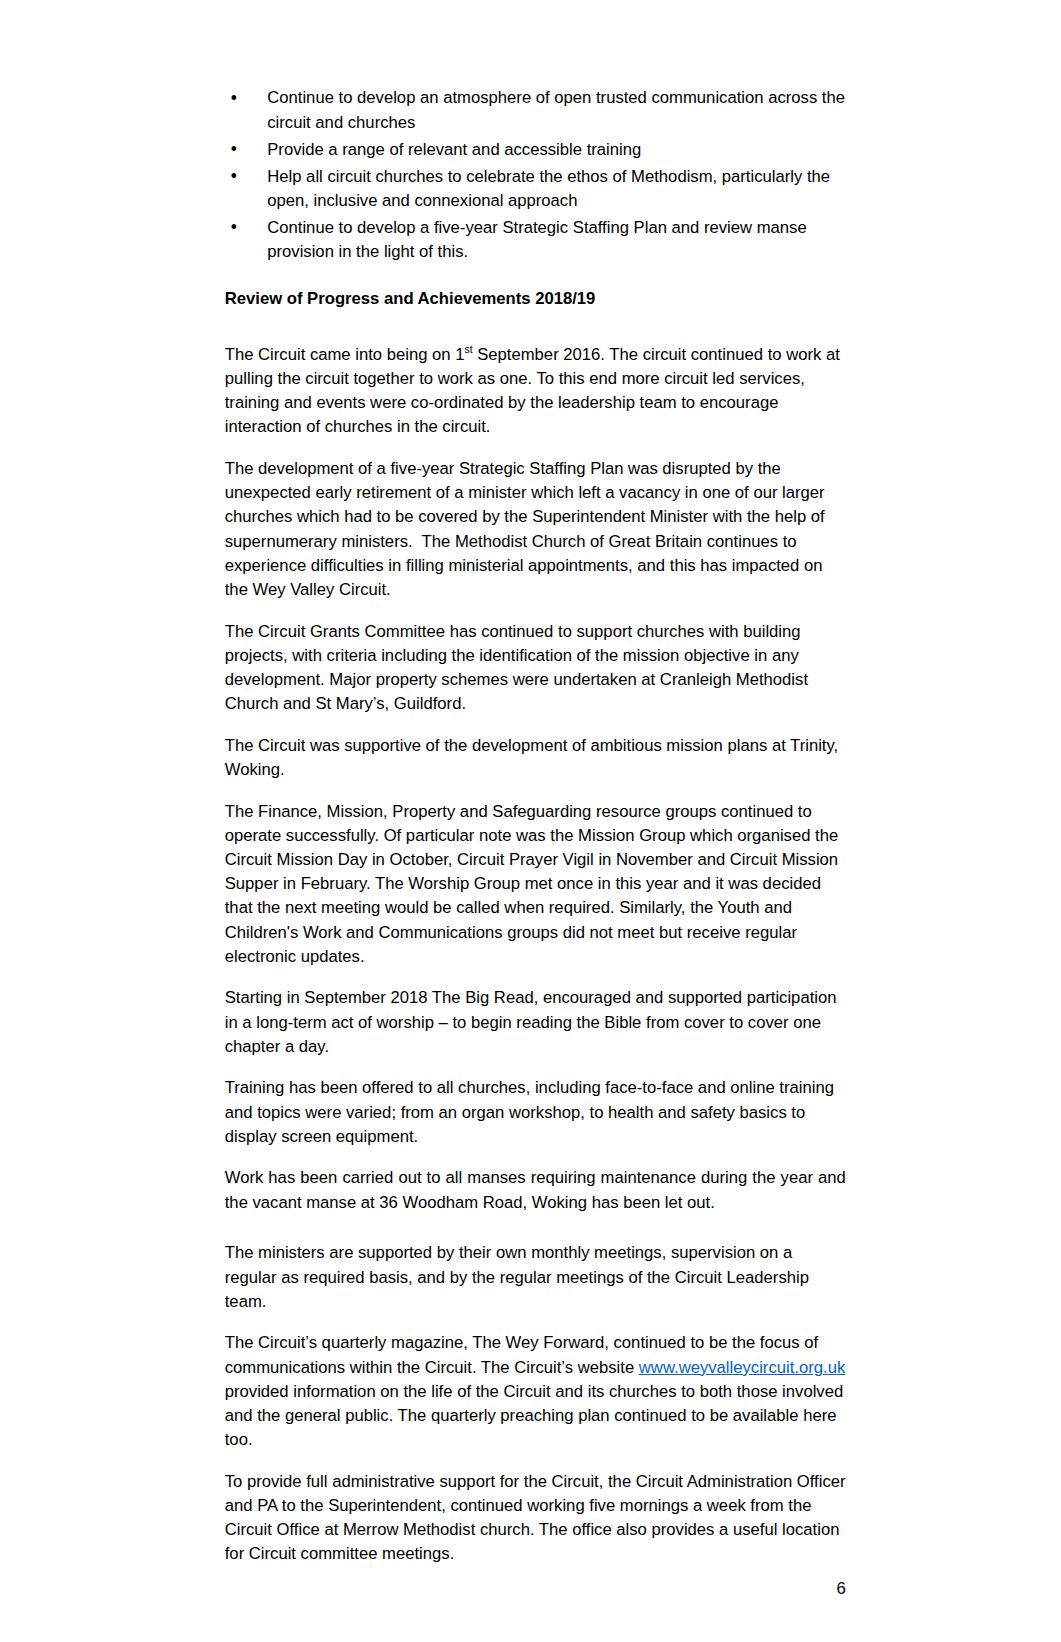Continue to develop an atmosphere of open trusted communication across the circuit and churches
Provide a range of relevant and accessible training
Help all circuit churches to celebrate the ethos of Methodism, particularly the open, inclusive and connexional approach
Continue to develop a five-year Strategic Staffing Plan and review manse provision in the light of this.
Review of Progress and Achievements 2018/19
The Circuit came into being on 1st September 2016. The circuit continued to work at pulling the circuit together to work as one. To this end more circuit led services, training and events were co-ordinated by the leadership team to encourage interaction of churches in the circuit.
The development of a five-year Strategic Staffing Plan was disrupted by the unexpected early retirement of a minister which left a vacancy in one of our larger churches which had to be covered by the Superintendent Minister with the help of supernumerary ministers. The Methodist Church of Great Britain continues to experience difficulties in filling ministerial appointments, and this has impacted on the Wey Valley Circuit.
The Circuit Grants Committee has continued to support churches with building projects, with criteria including the identification of the mission objective in any development. Major property schemes were undertaken at Cranleigh Methodist Church and St Mary’s, Guildford.
The Circuit was supportive of the development of ambitious mission plans at Trinity, Woking.
The Finance, Mission, Property and Safeguarding resource groups continued to operate successfully. Of particular note was the Mission Group which organised the Circuit Mission Day in October, Circuit Prayer Vigil in November and Circuit Mission Supper in February. The Worship Group met once in this year and it was decided that the next meeting would be called when required. Similarly, the Youth and Children's Work and Communications groups did not meet but receive regular electronic updates.
Starting in September 2018 The Big Read, encouraged and supported participation in a long-term act of worship – to begin reading the Bible from cover to cover one chapter a day.
Training has been offered to all churches, including face-to-face and online training and topics were varied; from an organ workshop, to health and safety basics to display screen equipment.
Work has been carried out to all manses requiring maintenance during the year and the vacant manse at 36 Woodham Road, Woking has been let out.
The ministers are supported by their own monthly meetings, supervision on a regular as required basis, and by the regular meetings of the Circuit Leadership team.
The Circuit’s quarterly magazine, The Wey Forward, continued to be the focus of communications within the Circuit. The Circuit’s website www.weyvalleycircuit.org.uk provided information on the life of the Circuit and its churches to both those involved and the general public. The quarterly preaching plan continued to be available here too.
To provide full administrative support for the Circuit, the Circuit Administration Officer and PA to the Superintendent, continued working five mornings a week from the Circuit Office at Merrow Methodist church. The office also provides a useful location for Circuit committee meetings.
6